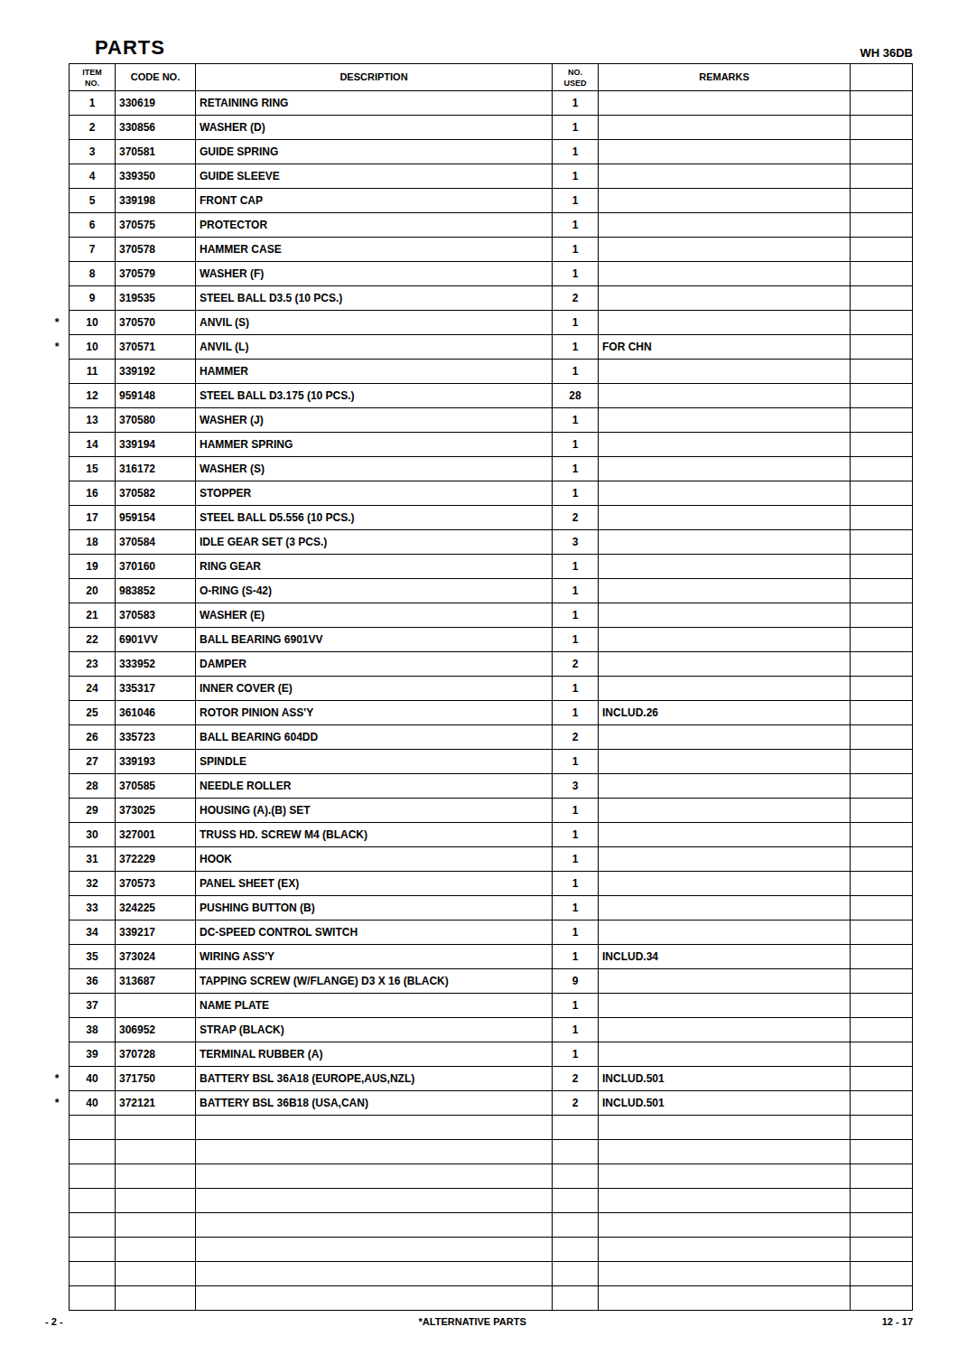PARTS
WH 36DB
| | ITEM NO. | CODE NO. | DESCRIPTION | NO. USED | REMARKS | |
| --- | --- | --- | --- | --- | --- | --- |
| | 1 | 330619 | RETAINING RING | 1 | | |
| | 2 | 330856 | WASHER (D) | 1 | | |
| | 3 | 370581 | GUIDE SPRING | 1 | | |
| | 4 | 339350 | GUIDE SLEEVE | 1 | | |
| | 5 | 339198 | FRONT CAP | 1 | | |
| | 6 | 370575 | PROTECTOR | 1 | | |
| | 7 | 370578 | HAMMER CASE | 1 | | |
| | 8 | 370579 | WASHER (F) | 1 | | |
| | 9 | 319535 | STEEL BALL D3.5 (10 PCS.) | 2 | | |
| * | 10 | 370570 | ANVIL (S) | 1 | | |
| * | 10 | 370571 | ANVIL (L) | 1 | FOR CHN | |
| | 11 | 339192 | HAMMER | 1 | | |
| | 12 | 959148 | STEEL BALL D3.175 (10 PCS.) | 28 | | |
| | 13 | 370580 | WASHER (J) | 1 | | |
| | 14 | 339194 | HAMMER SPRING | 1 | | |
| | 15 | 316172 | WASHER (S) | 1 | | |
| | 16 | 370582 | STOPPER | 1 | | |
| | 17 | 959154 | STEEL BALL D5.556 (10 PCS.) | 2 | | |
| | 18 | 370584 | IDLE GEAR SET (3 PCS.) | 3 | | |
| | 19 | 370160 | RING GEAR | 1 | | |
| | 20 | 983852 | O-RING (S-42) | 1 | | |
| | 21 | 370583 | WASHER (E) | 1 | | |
| | 22 | 6901VV | BALL BEARING 6901VV | 1 | | |
| | 23 | 333952 | DAMPER | 2 | | |
| | 24 | 335317 | INNER COVER (E) | 1 | | |
| | 25 | 361046 | ROTOR PINION ASS'Y | 1 | INCLUD.26 | |
| | 26 | 335723 | BALL BEARING 604DD | 2 | | |
| | 27 | 339193 | SPINDLE | 1 | | |
| | 28 | 370585 | NEEDLE ROLLER | 3 | | |
| | 29 | 373025 | HOUSING (A).(B) SET | 1 | | |
| | 30 | 327001 | TRUSS HD. SCREW M4 (BLACK) | 1 | | |
| | 31 | 372229 | HOOK | 1 | | |
| | 32 | 370573 | PANEL SHEET (EX) | 1 | | |
| | 33 | 324225 | PUSHING BUTTON (B) | 1 | | |
| | 34 | 339217 | DC-SPEED CONTROL SWITCH | 1 | | |
| | 35 | 373024 | WIRING ASS'Y | 1 | INCLUD.34 | |
| | 36 | 313687 | TAPPING SCREW (W/FLANGE) D3 X 16 (BLACK) | 9 | | |
| | 37 | | NAME PLATE | 1 | | |
| | 38 | 306952 | STRAP (BLACK) | 1 | | |
| | 39 | 370728 | TERMINAL RUBBER (A) | 1 | | |
| * | 40 | 371750 | BATTERY BSL 36A18 (EUROPE,AUS,NZL) | 2 | INCLUD.501 | |
| * | 40 | 372121 | BATTERY BSL 36B18 (USA,CAN) | 2 | INCLUD.501 | |
- 2 -
*ALTERNATIVE PARTS
12 - 17